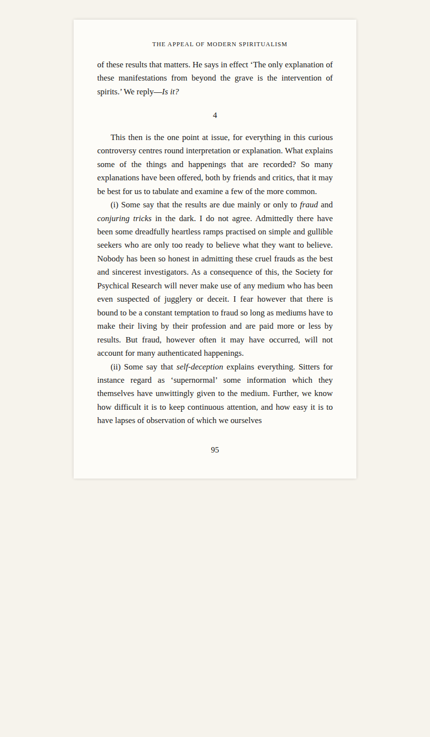The Appeal of Modern Spiritualism
of these results that matters. He says in effect ‘The only explanation of these manifestations from beyond the grave is the intervention of spirits.’ We reply—Is it?
4
This then is the one point at issue, for everything in this curious controversy centres round interpretation or explanation. What explains some of the things and happenings that are recorded? So many explanations have been offered, both by friends and critics, that it may be best for us to tabulate and examine a few of the more common.
(i) Some say that the results are due mainly or only to fraud and conjuring tricks in the dark. I do not agree. Admittedly there have been some dreadfully heartless ramps practised on simple and gullible seekers who are only too ready to believe what they want to believe. Nobody has been so honest in admitting these cruel frauds as the best and sincerest investigators. As a consequence of this, the Society for Psychical Research will never make use of any medium who has been even suspected of jugglery or deceit. I fear however that there is bound to be a constant temptation to fraud so long as mediums have to make their living by their profession and are paid more or less by results. But fraud, however often it may have occurred, will not account for many authenticated happenings.
(ii) Some say that self-deception explains everything. Sitters for instance regard as ‘supernormal’ some information which they themselves have unwittingly given to the medium. Further, we know how difficult it is to keep continuous attention, and how easy it is to have lapses of observation of which we ourselves
95